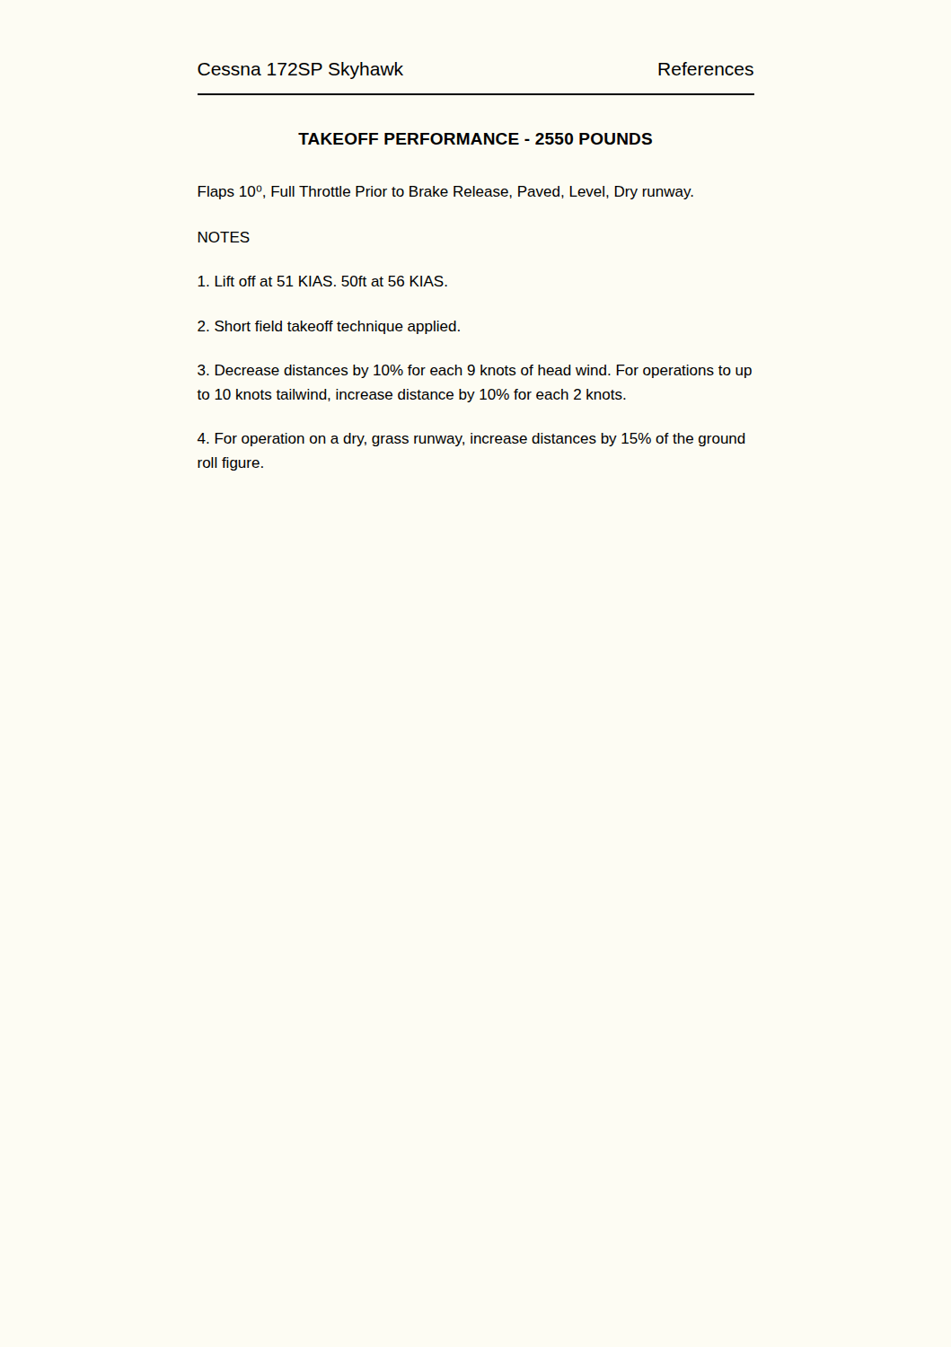Cessna 172SP Skyhawk
References
TAKEOFF PERFORMANCE - 2550 POUNDS
Flaps 10⁰, Full Throttle Prior to Brake Release, Paved, Level, Dry runway.
NOTES
1. Lift off at 51 KIAS. 50ft at 56 KIAS.
2. Short field takeoff technique applied.
3. Decrease distances by 10% for each 9 knots of head wind. For operations to up to 10 knots tailwind, increase distance by 10% for each 2 knots.
4. For operation on a dry, grass runway, increase distances by 15% of the ground roll figure.